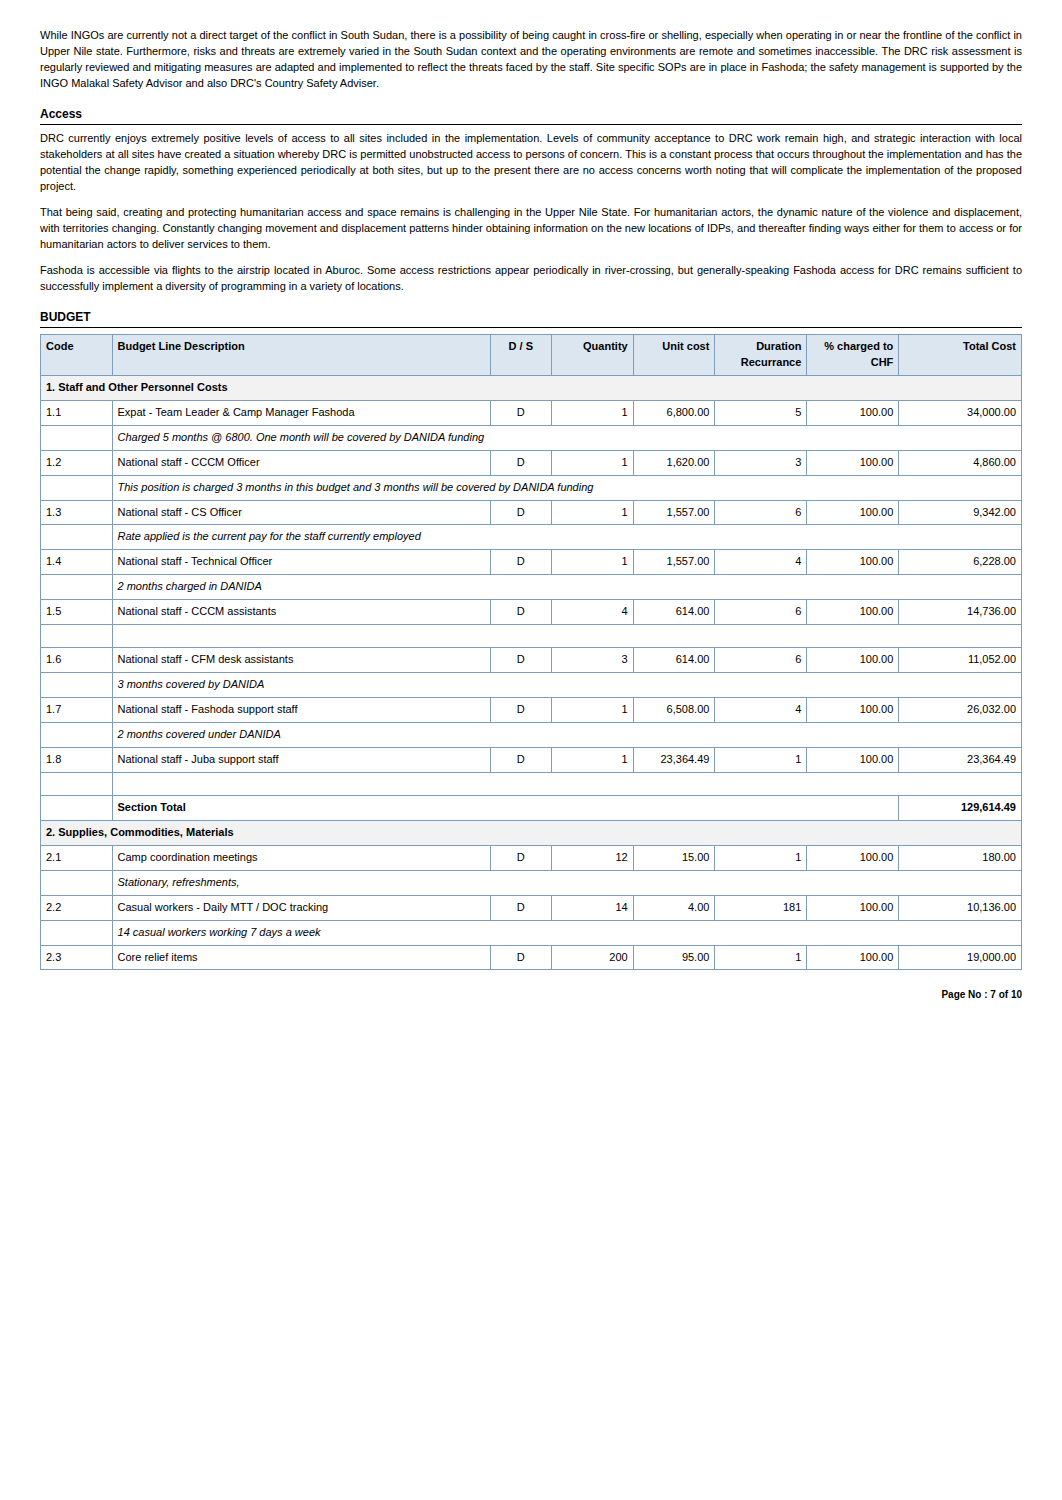While INGOs are currently not a direct target of the conflict in South Sudan, there is a possibility of being caught in cross-fire or shelling, especially when operating in or near the frontline of the conflict in Upper Nile state. Furthermore, risks and threats are extremely varied in the South Sudan context and the operating environments are remote and sometimes inaccessible. The DRC risk assessment is regularly reviewed and mitigating measures are adapted and implemented to reflect the threats faced by the staff. Site specific SOPs are in place in Fashoda; the safety management is supported by the INGO Malakal Safety Advisor and also DRC's Country Safety Adviser.
Access
DRC currently enjoys extremely positive levels of access to all sites included in the implementation. Levels of community acceptance to DRC work remain high, and strategic interaction with local stakeholders at all sites have created a situation whereby DRC is permitted unobstructed access to persons of concern. This is a constant process that occurs throughout the implementation and has the potential the change rapidly, something experienced periodically at both sites, but up to the present there are no access concerns worth noting that will complicate the implementation of the proposed project.
That being said, creating and protecting humanitarian access and space remains is challenging in the Upper Nile State. For humanitarian actors, the dynamic nature of the violence and displacement, with territories changing. Constantly changing movement and displacement patterns hinder obtaining information on the new locations of IDPs, and thereafter finding ways either for them to access or for humanitarian actors to deliver services to them.
Fashoda is accessible via flights to the airstrip located in Aburoc. Some access restrictions appear periodically in river-crossing, but generally-speaking Fashoda access for DRC remains sufficient to successfully implement a diversity of programming in a variety of locations.
BUDGET
| Code | Budget Line Description | D / S | Quantity | Unit cost | Duration Recurrance | % charged to CHF | Total Cost |
| --- | --- | --- | --- | --- | --- | --- | --- |
| 1. Staff and Other Personnel Costs |
| 1.1 | Expat - Team Leader & Camp Manager Fashoda | D | 1 | 6,800.00 | 5 | 100.00 | 34,000.00 |
| | Charged 5 months @ 6800. One month will be covered by DANIDA funding |
| 1.2 | National staff - CCCM Officer | D | 1 | 1,620.00 | 3 | 100.00 | 4,860.00 |
| | This position is charged 3 months in this budget and 3 months will be covered by DANIDA funding |
| 1.3 | National staff - CS Officer | D | 1 | 1,557.00 | 6 | 100.00 | 9,342.00 |
| | Rate applied is the current pay for the staff currently employed |
| 1.4 | National staff - Technical Officer | D | 1 | 1,557.00 | 4 | 100.00 | 6,228.00 |
| | 2 months charged in DANIDA |
| 1.5 | National staff - CCCM assistants | D | 4 | 614.00 | 6 | 100.00 | 14,736.00 |
| 1.6 | National staff - CFM desk assistants | D | 3 | 614.00 | 6 | 100.00 | 11,052.00 |
| | 3 months covered by DANIDA |
| 1.7 | National staff - Fashoda support staff | D | 1 | 6,508.00 | 4 | 100.00 | 26,032.00 |
| | 2 months covered under DANIDA |
| 1.8 | National staff - Juba support staff | D | 1 | 23,364.49 | 1 | 100.00 | 23,364.49 |
| | Section Total | 129,614.49 |
| 2. Supplies, Commodities, Materials |
| 2.1 | Camp coordination meetings | D | 12 | 15.00 | 1 | 100.00 | 180.00 |
| | Stationary, refreshments, |
| 2.2 | Casual workers - Daily MTT / DOC tracking | D | 14 | 4.00 | 181 | 100.00 | 10,136.00 |
| | 14 casual workers working 7 days a week |
| 2.3 | Core relief items | D | 200 | 95.00 | 1 | 100.00 | 19,000.00 |
Page No : 7 of 10